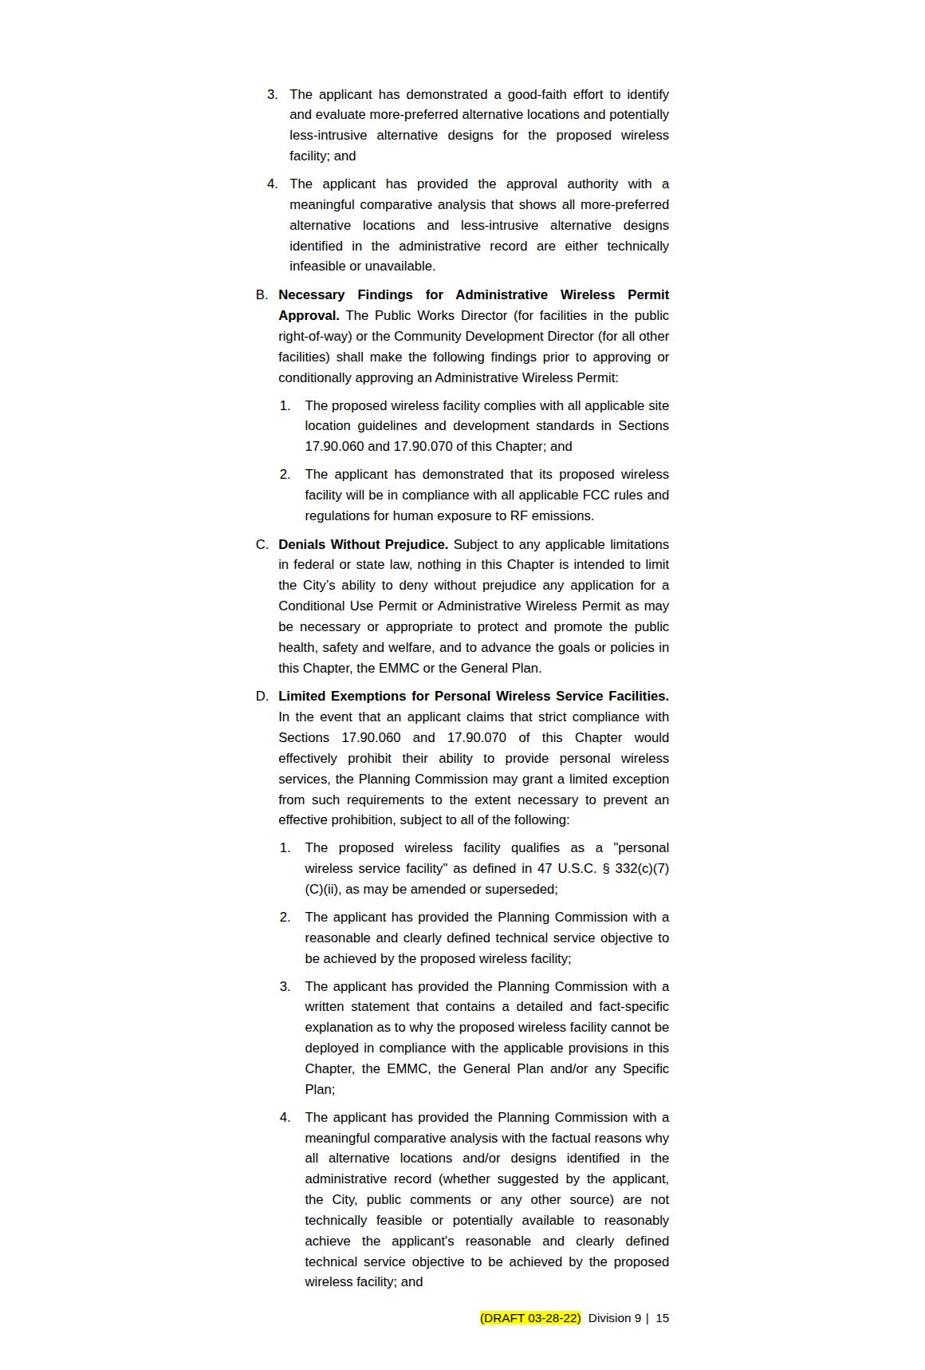3. The applicant has demonstrated a good-faith effort to identify and evaluate more-preferred alternative locations and potentially less-intrusive alternative designs for the proposed wireless facility; and
4. The applicant has provided the approval authority with a meaningful comparative analysis that shows all more-preferred alternative locations and less-intrusive alternative designs identified in the administrative record are either technically infeasible or unavailable.
B. Necessary Findings for Administrative Wireless Permit Approval. The Public Works Director (for facilities in the public right-of-way) or the Community Development Director (for all other facilities) shall make the following findings prior to approving or conditionally approving an Administrative Wireless Permit:
1. The proposed wireless facility complies with all applicable site location guidelines and development standards in Sections 17.90.060 and 17.90.070 of this Chapter; and
2. The applicant has demonstrated that its proposed wireless facility will be in compliance with all applicable FCC rules and regulations for human exposure to RF emissions.
C. Denials Without Prejudice. Subject to any applicable limitations in federal or state law, nothing in this Chapter is intended to limit the City’s ability to deny without prejudice any application for a Conditional Use Permit or Administrative Wireless Permit as may be necessary or appropriate to protect and promote the public health, safety and welfare, and to advance the goals or policies in this Chapter, the EMMC or the General Plan.
D. Limited Exemptions for Personal Wireless Service Facilities. In the event that an applicant claims that strict compliance with Sections 17.90.060 and 17.90.070 of this Chapter would effectively prohibit their ability to provide personal wireless services, the Planning Commission may grant a limited exception from such requirements to the extent necessary to prevent an effective prohibition, subject to all of the following:
1. The proposed wireless facility qualifies as a "personal wireless service facility" as defined in 47 U.S.C. § 332(c)(7)(C)(ii), as may be amended or superseded;
2. The applicant has provided the Planning Commission with a reasonable and clearly defined technical service objective to be achieved by the proposed wireless facility;
3. The applicant has provided the Planning Commission with a written statement that contains a detailed and fact-specific explanation as to why the proposed wireless facility cannot be deployed in compliance with the applicable provisions in this Chapter, the EMMC, the General Plan and/or any Specific Plan;
4. The applicant has provided the Planning Commission with a meaningful comparative analysis with the factual reasons why all alternative locations and/or designs identified in the administrative record (whether suggested by the applicant, the City, public comments or any other source) are not technically feasible or potentially available to reasonably achieve the applicant's reasonable and clearly defined technical service objective to be achieved by the proposed wireless facility; and
(DRAFT 03-28-22) Division 9| 15